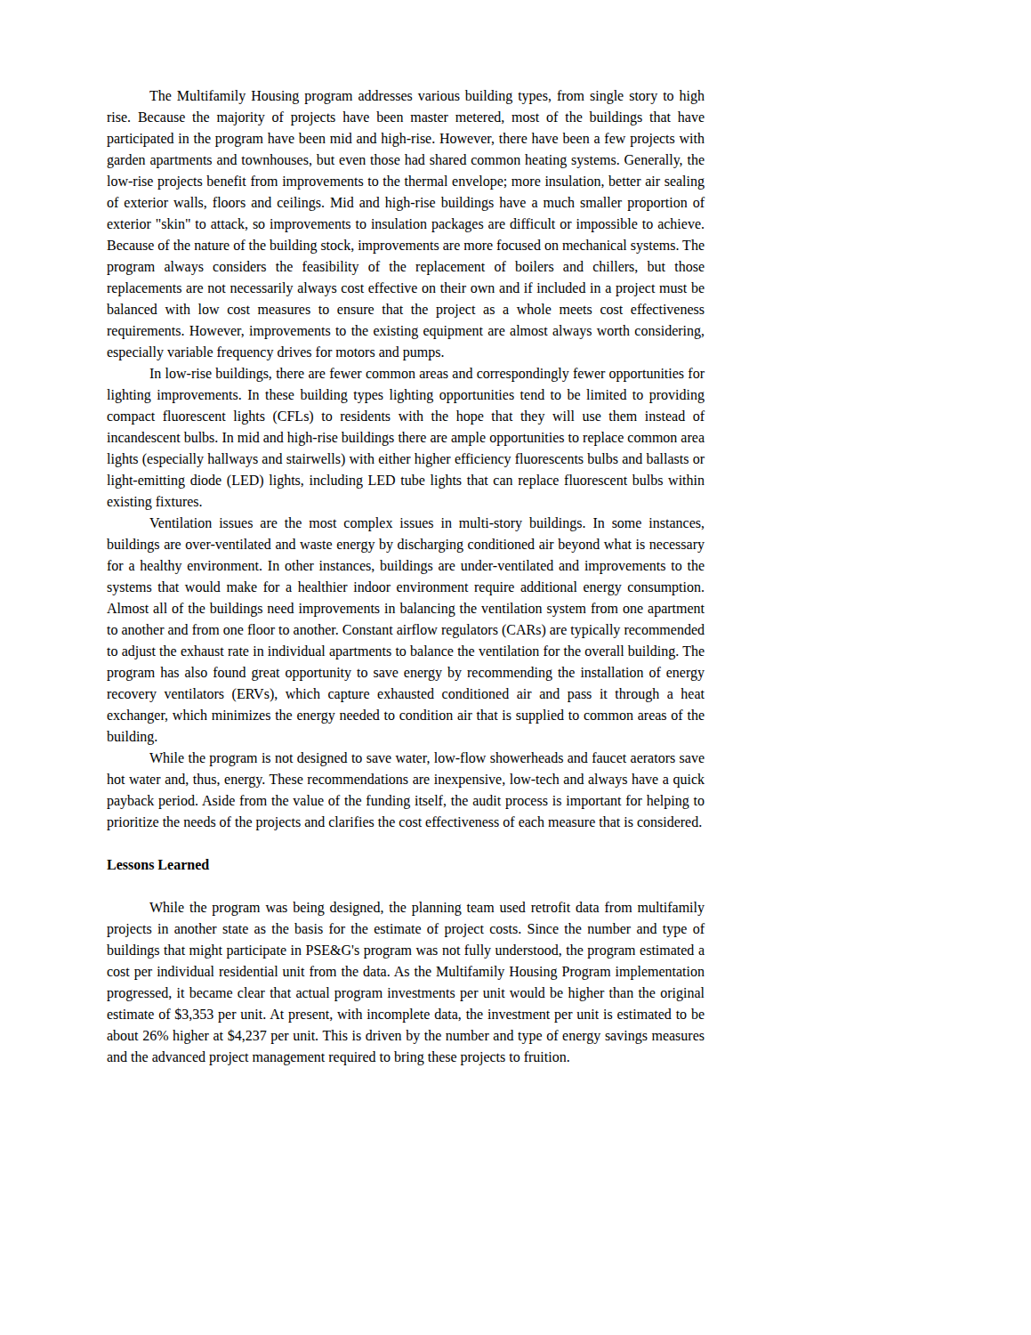The Multifamily Housing program addresses various building types, from single story to high rise. Because the majority of projects have been master metered, most of the buildings that have participated in the program have been mid and high-rise. However, there have been a few projects with garden apartments and townhouses, but even those had shared common heating systems. Generally, the low-rise projects benefit from improvements to the thermal envelope; more insulation, better air sealing of exterior walls, floors and ceilings. Mid and high-rise buildings have a much smaller proportion of exterior "skin" to attack, so improvements to insulation packages are difficult or impossible to achieve. Because of the nature of the building stock, improvements are more focused on mechanical systems. The program always considers the feasibility of the replacement of boilers and chillers, but those replacements are not necessarily always cost effective on their own and if included in a project must be balanced with low cost measures to ensure that the project as a whole meets cost effectiveness requirements. However, improvements to the existing equipment are almost always worth considering, especially variable frequency drives for motors and pumps.
In low-rise buildings, there are fewer common areas and correspondingly fewer opportunities for lighting improvements. In these building types lighting opportunities tend to be limited to providing compact fluorescent lights (CFLs) to residents with the hope that they will use them instead of incandescent bulbs. In mid and high-rise buildings there are ample opportunities to replace common area lights (especially hallways and stairwells) with either higher efficiency fluorescents bulbs and ballasts or light-emitting diode (LED) lights, including LED tube lights that can replace fluorescent bulbs within existing fixtures.
Ventilation issues are the most complex issues in multi-story buildings. In some instances, buildings are over-ventilated and waste energy by discharging conditioned air beyond what is necessary for a healthy environment. In other instances, buildings are under-ventilated and improvements to the systems that would make for a healthier indoor environment require additional energy consumption. Almost all of the buildings need improvements in balancing the ventilation system from one apartment to another and from one floor to another. Constant airflow regulators (CARs) are typically recommended to adjust the exhaust rate in individual apartments to balance the ventilation for the overall building. The program has also found great opportunity to save energy by recommending the installation of energy recovery ventilators (ERVs), which capture exhausted conditioned air and pass it through a heat exchanger, which minimizes the energy needed to condition air that is supplied to common areas of the building.
While the program is not designed to save water, low-flow showerheads and faucet aerators save hot water and, thus, energy. These recommendations are inexpensive, low-tech and always have a quick payback period. Aside from the value of the funding itself, the audit process is important for helping to prioritize the needs of the projects and clarifies the cost effectiveness of each measure that is considered.
Lessons Learned
While the program was being designed, the planning team used retrofit data from multifamily projects in another state as the basis for the estimate of project costs. Since the number and type of buildings that might participate in PSE&G's program was not fully understood, the program estimated a cost per individual residential unit from the data. As the Multifamily Housing Program implementation progressed, it became clear that actual program investments per unit would be higher than the original estimate of $3,353 per unit. At present, with incomplete data, the investment per unit is estimated to be about 26% higher at $4,237 per unit. This is driven by the number and type of energy savings measures and the advanced project management required to bring these projects to fruition.